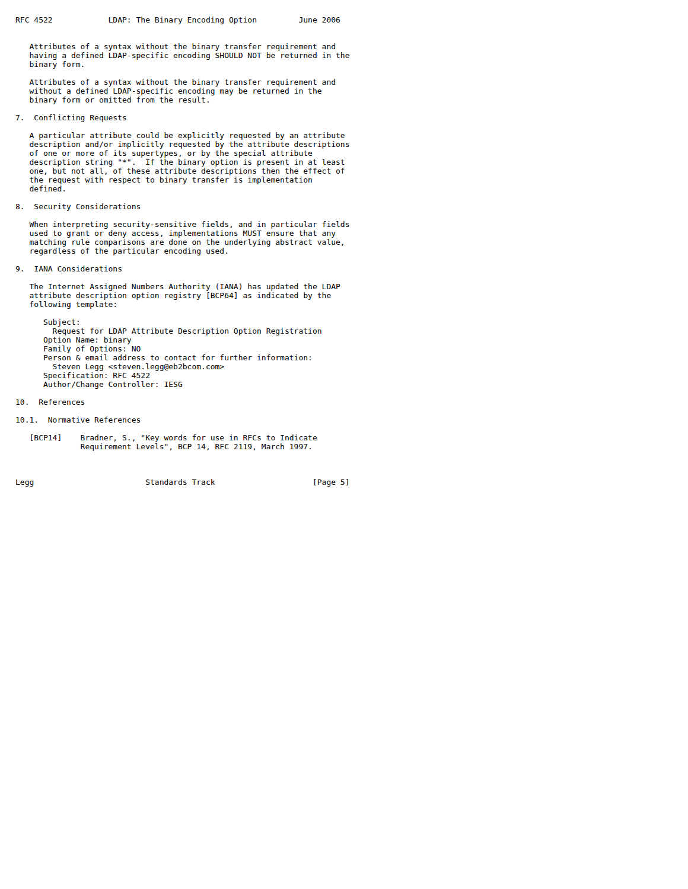RFC 4522 LDAP: The Binary Encoding Option June 2006 Attributes of a syntax without the binary transfer requirement and having a defined LDAP-specific encoding SHOULD NOT be returned in the binary form. Attributes of a syntax without the binary transfer requirement and without a defined LDAP-specific encoding may be returned in the binary form or omitted from the result. 7. Conflicting Requests A particular attribute could be explicitly requested by an attribute description and/or implicitly requested by the attribute descriptions of one or more of its supertypes, or by the special attribute description string "*". If the binary option is present in at least one, but not all, of these attribute descriptions then the effect of the request with respect to binary transfer is implementation defined. 8. Security Considerations When interpreting security-sensitive fields, and in particular fields used to grant or deny access, implementations MUST ensure that any matching rule comparisons are done on the underlying abstract value, regardless of the particular encoding used. 9. IANA Considerations The Internet Assigned Numbers Authority (IANA) has updated the LDAP attribute description option registry [BCP64] as indicated by the following template: Subject: Request for LDAP Attribute Description Option Registration Option Name: binary Family of Options: NO Person & email address to contact for further information: Steven Legg <steven.legg@eb2bcom.com> Specification: RFC 4522 Author/Change Controller: IESG 10. References 10.1. Normative References [BCP14] Bradner, S., "Key words for use in RFCs to Indicate Requirement Levels", BCP 14, RFC 2119, March 1997. Legg Standards Track [Page 5]